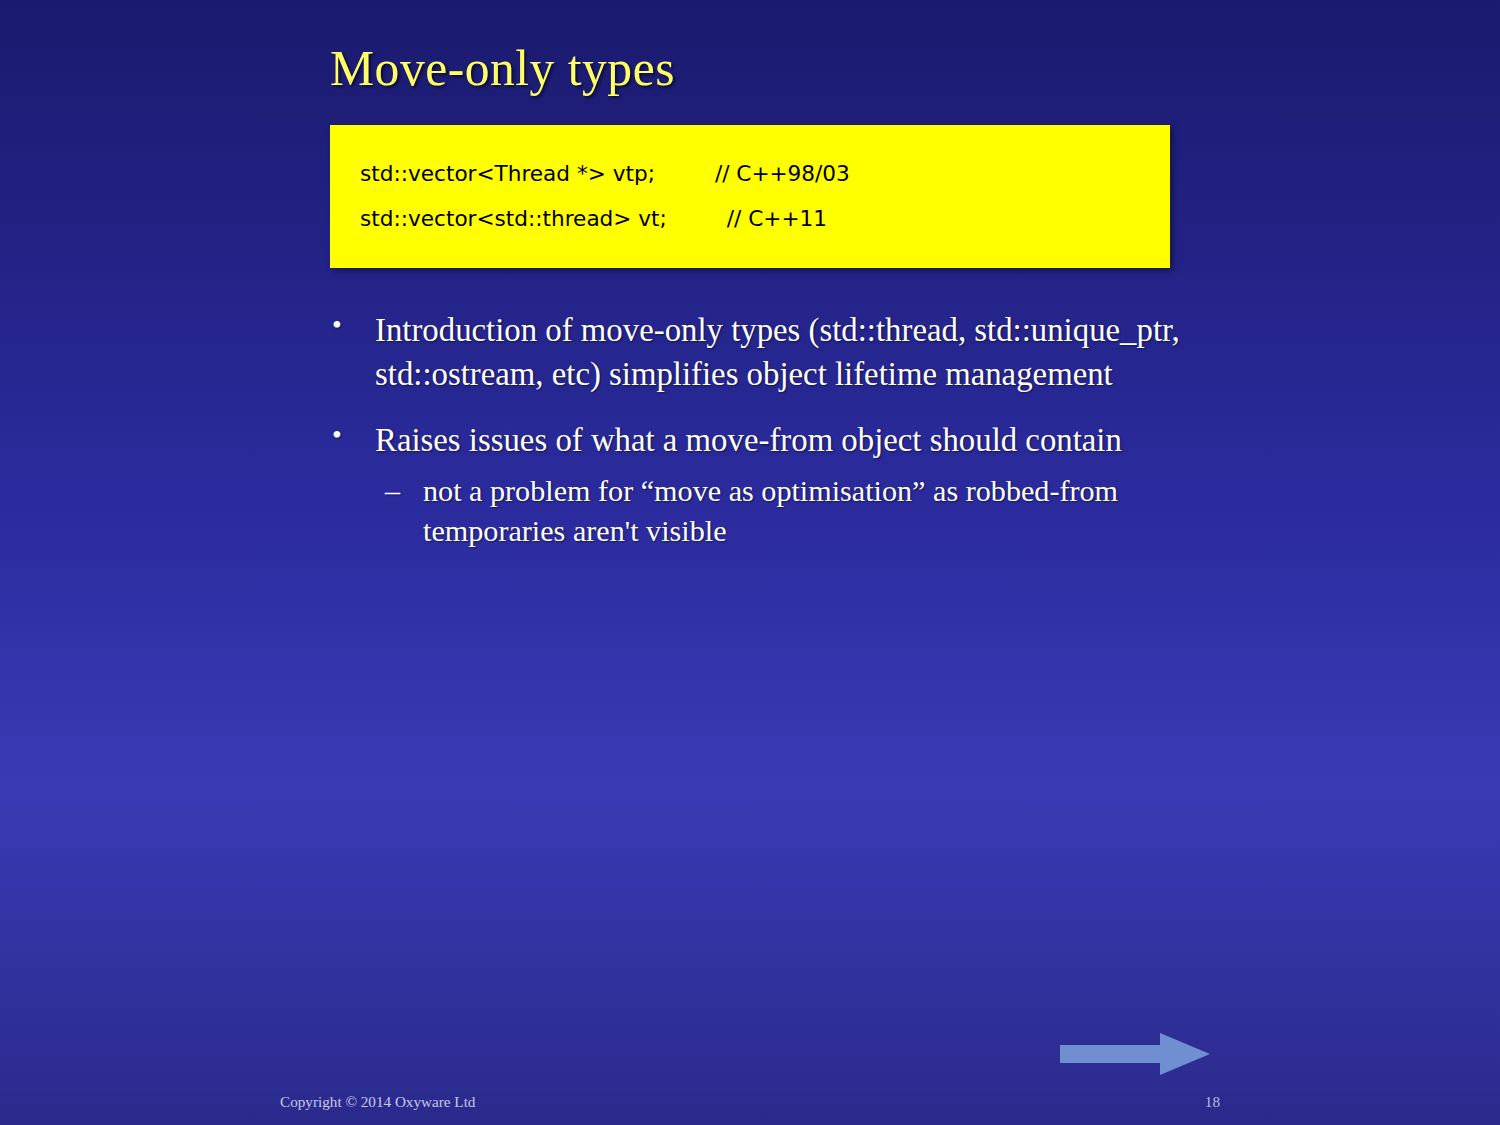Move-only types
std::vector<Thread *> vtp;// C++98/03
std::vector<std::thread> vt;// C++11
Introduction of move-only types (std::thread, std::unique_ptr, std::ostream, etc) simplifies object lifetime management
Raises issues of what a move-from object should contain
not a problem for “move as optimisation” as robbed-from temporaries aren't visible
Copyright © 2014 Oxyware Ltd 18